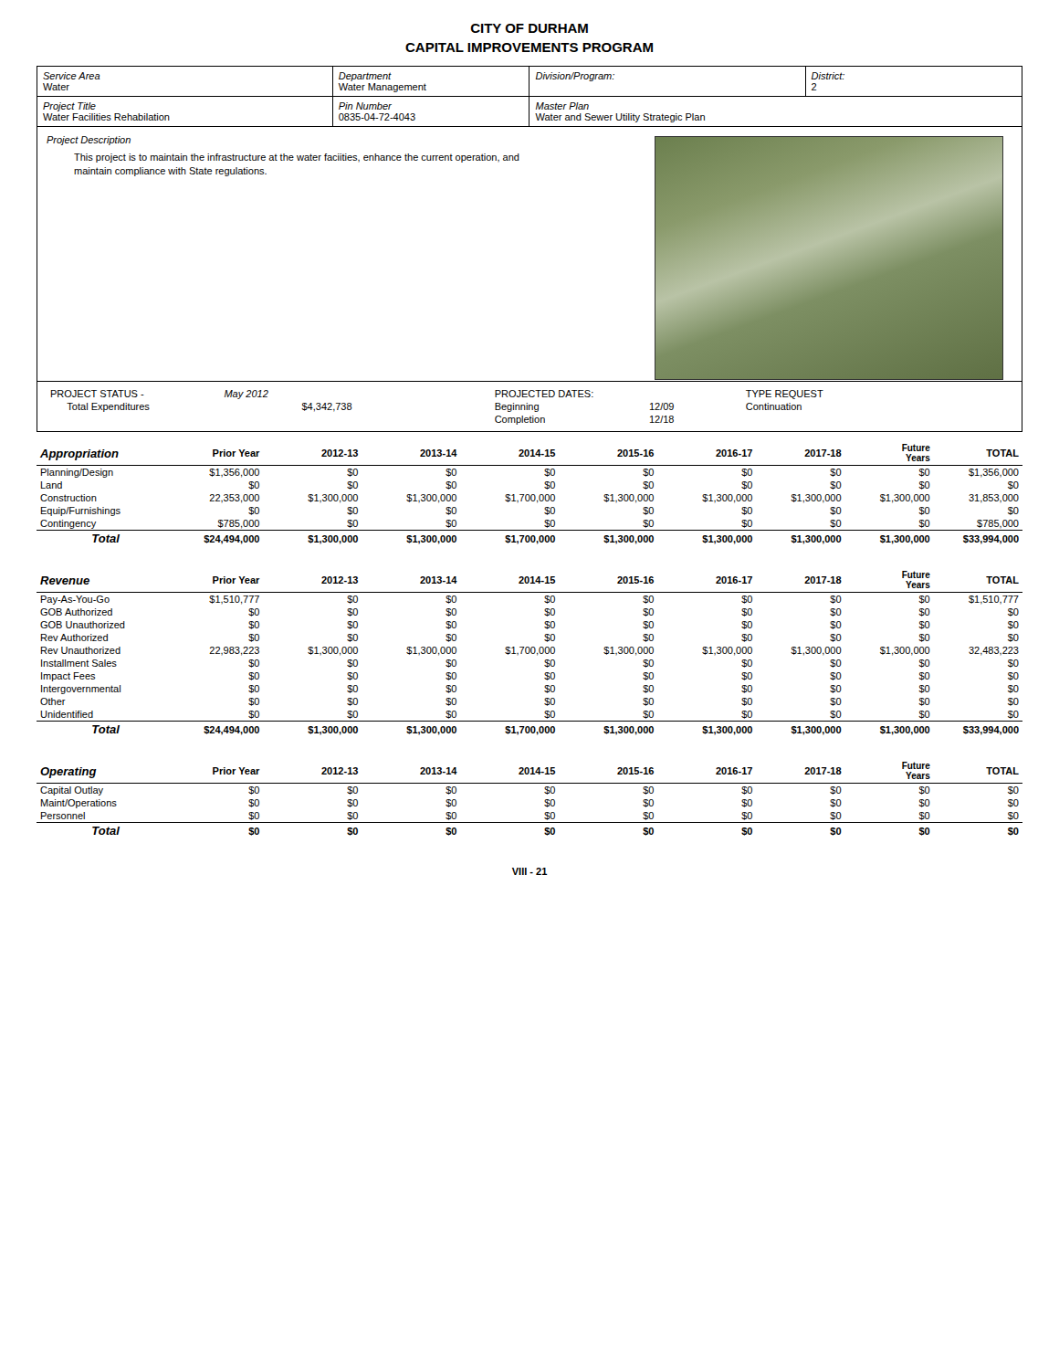CITY OF DURHAM
CAPITAL IMPROVEMENTS PROGRAM
| Service Area Water | Department Water Management | Division/Program: | District: 2 |
| Project Title Water Facilities Rehabilation | Pin Number 0835-04-72-4043 | Master Plan Water and Sewer Utility Strategic Plan |
Project Description
This project is to maintain the infrastructure at the water faciities, enhance the current operation, and maintain compliance with State regulations.
| PROJECT STATUS - | May 2012 | | PROJECTED DATES: | | TYPE REQUEST | |
| Total Expenditures | $4,342,738 | | Beginning | 12/09 | Continuation | |
| | | | Completion | 12/18 | | |
| Appropriation | Prior Year | 2012-13 | 2013-14 | 2014-15 | 2015-16 | 2016-17 | 2017-18 | Future Years | TOTAL |
| --- | --- | --- | --- | --- | --- | --- | --- | --- | --- |
| Planning/Design | $1,356,000 | $0 | $0 | $0 | $0 | $0 | $0 | $0 | $1,356,000 |
| Land | $0 | $0 | $0 | $0 | $0 | $0 | $0 | $0 | $0 |
| Construction | 22,353,000 | $1,300,000 | $1,300,000 | $1,700,000 | $1,300,000 | $1,300,000 | $1,300,000 | $1,300,000 | 31,853,000 |
| Equip/Furnishings | $0 | $0 | $0 | $0 | $0 | $0 | $0 | $0 | $0 |
| Contingency | $785,000 | $0 | $0 | $0 | $0 | $0 | $0 | $0 | $785,000 |
| Total | $24,494,000 | $1,300,000 | $1,300,000 | $1,700,000 | $1,300,000 | $1,300,000 | $1,300,000 | $1,300,000 | $33,994,000 |
| Revenue | Prior Year | 2012-13 | 2013-14 | 2014-15 | 2015-16 | 2016-17 | 2017-18 | Future Years | TOTAL |
| --- | --- | --- | --- | --- | --- | --- | --- | --- | --- |
| Pay-As-You-Go | $1,510,777 | $0 | $0 | $0 | $0 | $0 | $0 | $0 | $1,510,777 |
| GOB Authorized | $0 | $0 | $0 | $0 | $0 | $0 | $0 | $0 | $0 |
| GOB Unauthorized | $0 | $0 | $0 | $0 | $0 | $0 | $0 | $0 | $0 |
| Rev Authorized | $0 | $0 | $0 | $0 | $0 | $0 | $0 | $0 | $0 |
| Rev Unauthorized | 22,983,223 | $1,300,000 | $1,300,000 | $1,700,000 | $1,300,000 | $1,300,000 | $1,300,000 | $1,300,000 | 32,483,223 |
| Installment Sales | $0 | $0 | $0 | $0 | $0 | $0 | $0 | $0 | $0 |
| Impact Fees | $0 | $0 | $0 | $0 | $0 | $0 | $0 | $0 | $0 |
| Intergovernmental | $0 | $0 | $0 | $0 | $0 | $0 | $0 | $0 | $0 |
| Other | $0 | $0 | $0 | $0 | $0 | $0 | $0 | $0 | $0 |
| Unidentified | $0 | $0 | $0 | $0 | $0 | $0 | $0 | $0 | $0 |
| Total | $24,494,000 | $1,300,000 | $1,300,000 | $1,700,000 | $1,300,000 | $1,300,000 | $1,300,000 | $1,300,000 | $33,994,000 |
| Operating | Prior Year | 2012-13 | 2013-14 | 2014-15 | 2015-16 | 2016-17 | 2017-18 | Future Years | TOTAL |
| --- | --- | --- | --- | --- | --- | --- | --- | --- | --- |
| Capital Outlay | $0 | $0 | $0 | $0 | $0 | $0 | $0 | $0 | $0 |
| Maint/Operations | $0 | $0 | $0 | $0 | $0 | $0 | $0 | $0 | $0 |
| Personnel | $0 | $0 | $0 | $0 | $0 | $0 | $0 | $0 | $0 |
| Total | $0 | $0 | $0 | $0 | $0 | $0 | $0 | $0 | $0 |
VIII - 21